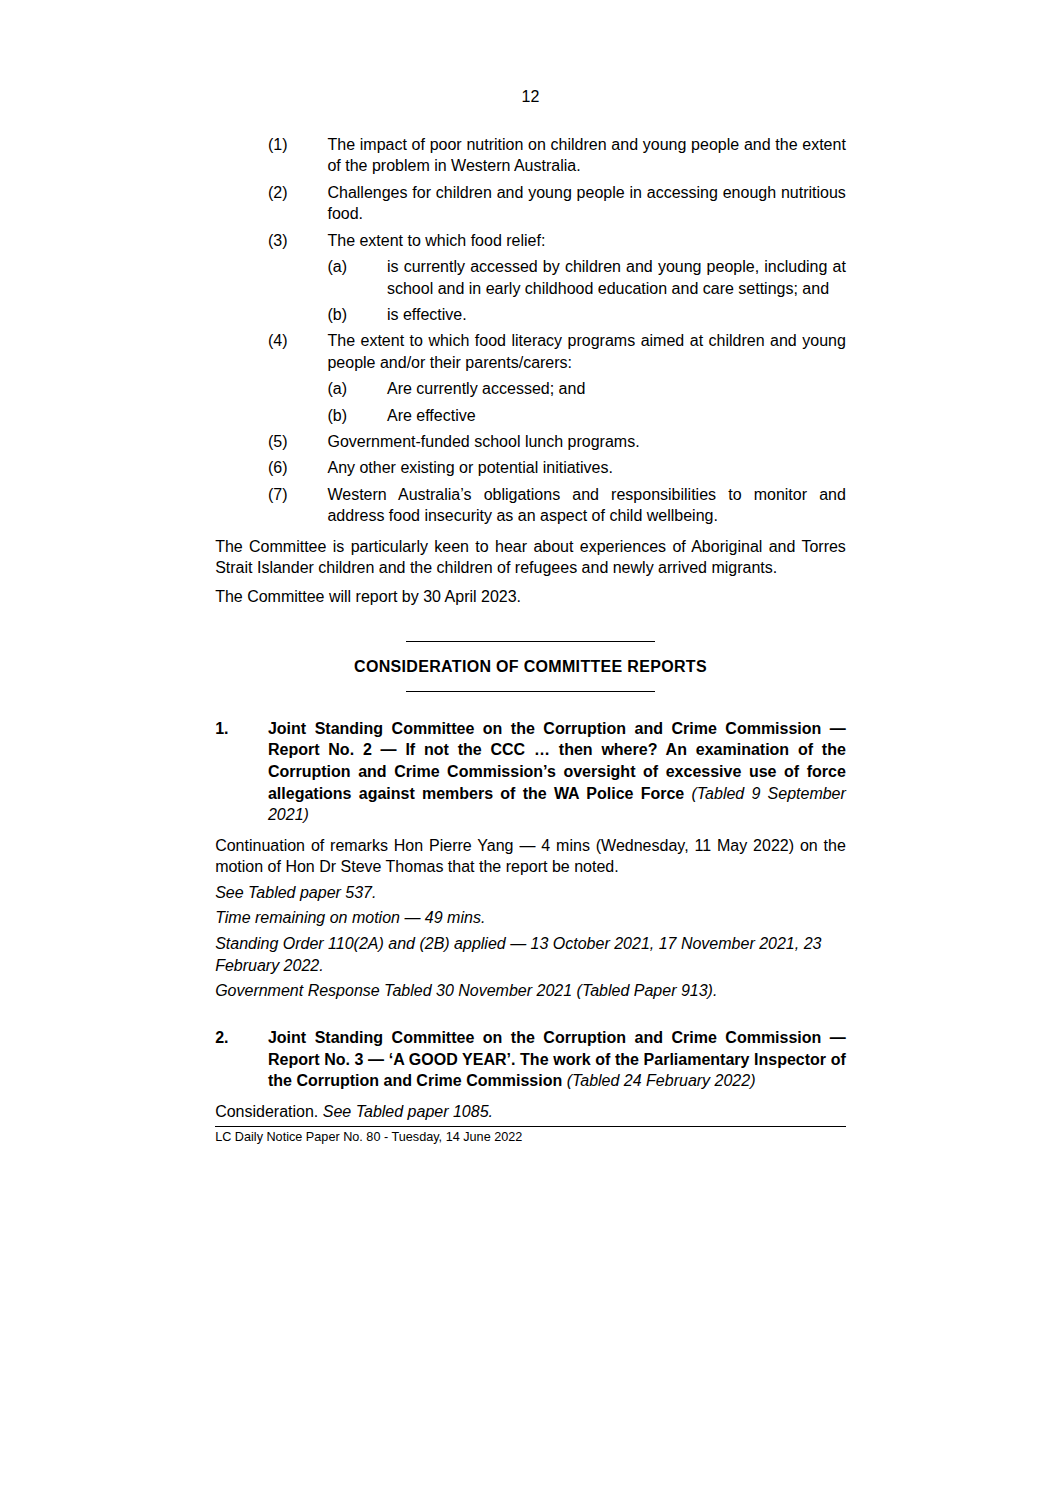12
(1)
The impact of poor nutrition on children and young people and the extent of the problem in Western Australia.
(2)
Challenges for children and young people in accessing enough nutritious food.
(3)
The extent to which food relief:
(a)
is currently accessed by children and young people, including at school and in early childhood education and care settings; and
(b)
is effective.
(4)
The extent to which food literacy programs aimed at children and young people and/or their parents/carers:
(a)
Are currently accessed; and
(b)
Are effective
(5)
Government-funded school lunch programs.
(6)
Any other existing or potential initiatives.
(7)
Western Australia’s obligations and responsibilities to monitor and address food insecurity as an aspect of child wellbeing.
The Committee is particularly keen to hear about experiences of Aboriginal and Torres Strait Islander children and the children of refugees and newly arrived migrants.
The Committee will report by 30 April 2023.
CONSIDERATION OF COMMITTEE REPORTS
1.
Joint Standing Committee on the Corruption and Crime Commission — Report No. 2 — If not the CCC … then where? An examination of the Corruption and Crime Commission’s oversight of excessive use of force allegations against members of the WA Police Force (Tabled 9 September 2021)
Continuation of remarks Hon Pierre Yang — 4 mins (Wednesday, 11 May 2022) on the motion of Hon Dr Steve Thomas that the report be noted.
See Tabled paper 537.
Time remaining on motion — 49 mins.
Standing Order 110(2A) and (2B) applied — 13 October 2021, 17 November 2021, 23 February 2022.
Government Response Tabled 30 November 2021 (Tabled Paper 913).
2.
Joint Standing Committee on the Corruption and Crime Commission — Report No. 3 — ‘A GOOD YEAR’. The work of the Parliamentary Inspector of the Corruption and Crime Commission (Tabled 24 February 2022)
Consideration. See Tabled paper 1085.
LC Daily Notice Paper No. 80 - Tuesday, 14 June 2022